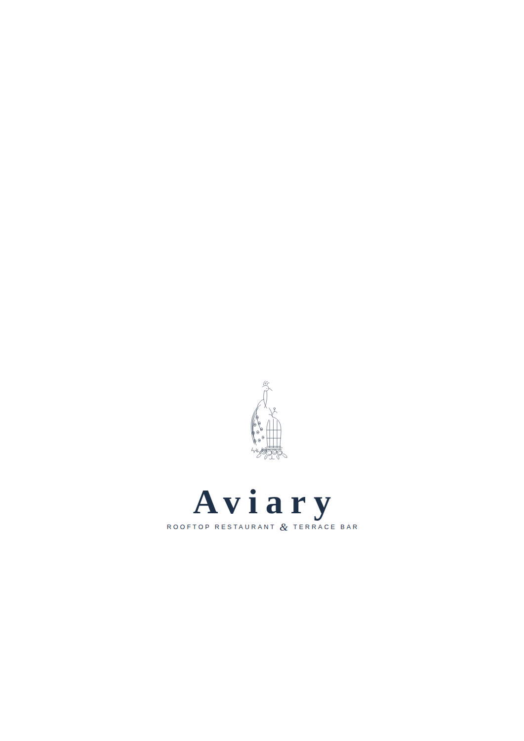Aviary
Rooftop Restaurant & Terrace Bar